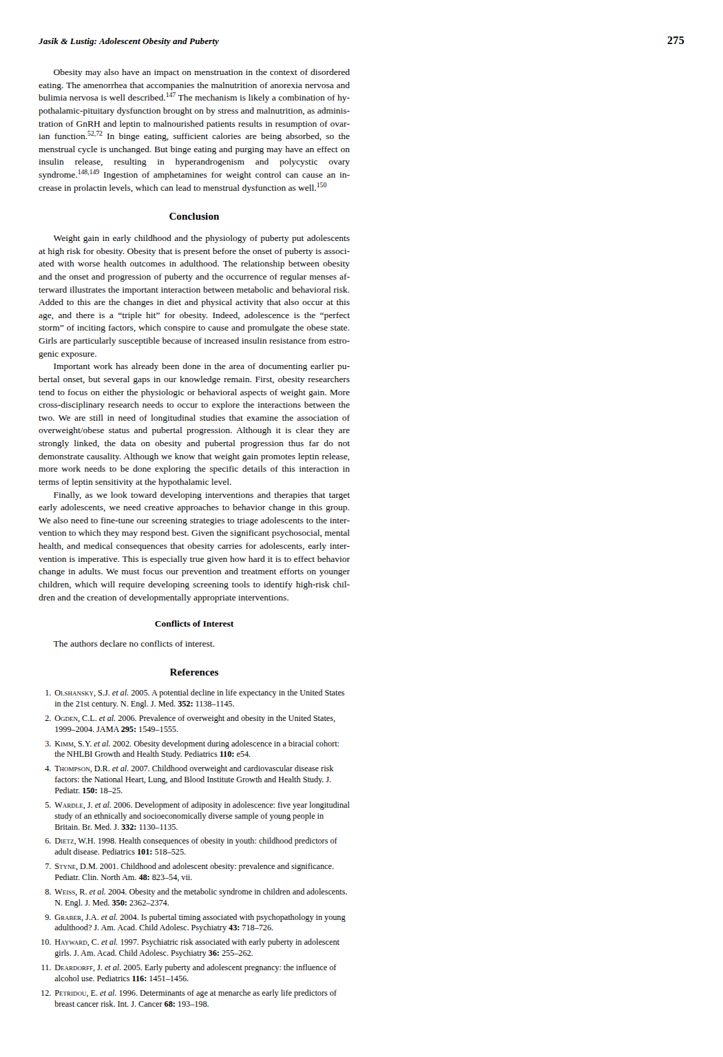Jasik & Lustig: Adolescent Obesity and Puberty
275
Obesity may also have an impact on menstruation in the context of disordered eating. The amenorrhea that accompanies the malnutrition of anorexia nervosa and bulimia nervosa is well described.147 The mechanism is likely a combination of hypothalamic-pituitary dysfunction brought on by stress and malnutrition, as administration of GnRH and leptin to malnourished patients results in resumption of ovarian function.52,72 In binge eating, sufficient calories are being absorbed, so the menstrual cycle is unchanged. But binge eating and purging may have an effect on insulin release, resulting in hyperandrogenism and polycystic ovary syndrome.148,149 Ingestion of amphetamines for weight control can cause an increase in prolactin levels, which can lead to menstrual dysfunction as well.150
Conclusion
Weight gain in early childhood and the physiology of puberty put adolescents at high risk for obesity. Obesity that is present before the onset of puberty is associated with worse health outcomes in adulthood. The relationship between obesity and the onset and progression of puberty and the occurrence of regular menses afterward illustrates the important interaction between metabolic and behavioral risk. Added to this are the changes in diet and physical activity that also occur at this age, and there is a “triple hit” for obesity. Indeed, adolescence is the “perfect storm” of inciting factors, which conspire to cause and promulgate the obese state. Girls are particularly susceptible because of increased insulin resistance from estrogenic exposure.
Important work has already been done in the area of documenting earlier pubertal onset, but several gaps in our knowledge remain. First, obesity researchers tend to focus on either the physiologic or behavioral aspects of weight gain. More cross-disciplinary research needs to occur to explore the interactions between the two. We are still in need of longitudinal studies that examine the association of overweight/obese status and pubertal progression. Although it is clear they are strongly linked, the data on obesity and pubertal progression thus far do not demonstrate causality. Although we know that weight gain promotes leptin release, more work needs to be done exploring the specific details of this interaction in terms of leptin sensitivity at the hypothalamic level.
Finally, as we look toward developing interventions and therapies that target early adolescents, we need creative approaches to behavior change in this group. We also need to fine-tune our screening strategies to triage adolescents to the intervention to which they may respond best. Given the significant psychosocial, mental health, and medical consequences that obesity carries for adolescents, early intervention is imperative. This is especially true given how hard it is to effect behavior change in adults. We must focus our prevention and treatment efforts on younger children, which will require developing screening tools to identify high-risk children and the creation of developmentally appropriate interventions.
Conflicts of Interest
The authors declare no conflicts of interest.
References
Olshansky, S.J. et al. 2005. A potential decline in life expectancy in the United States in the 21st century. N. Engl. J. Med. 352: 1138–1145.
Ogden, C.L. et al. 2006. Prevalence of overweight and obesity in the United States, 1999–2004. JAMA 295: 1549–1555.
Kimm, S.Y. et al. 2002. Obesity development during adolescence in a biracial cohort: the NHLBI Growth and Health Study. Pediatrics 110: e54.
Thompson, D.R. et al. 2007. Childhood overweight and cardiovascular disease risk factors: the National Heart, Lung, and Blood Institute Growth and Health Study. J. Pediatr. 150: 18–25.
Wardle, J. et al. 2006. Development of adiposity in adolescence: five year longitudinal study of an ethnically and socioeconomically diverse sample of young people in Britain. Br. Med. J. 332: 1130–1135.
Dietz, W.H. 1998. Health consequences of obesity in youth: childhood predictors of adult disease. Pediatrics 101: 518–525.
Styne, D.M. 2001. Childhood and adolescent obesity: prevalence and significance. Pediatr. Clin. North Am. 48: 823–54, vii.
Weiss, R. et al. 2004. Obesity and the metabolic syndrome in children and adolescents. N. Engl. J. Med. 350: 2362–2374.
Graber, J.A. et al. 2004. Is pubertal timing associated with psychopathology in young adulthood? J. Am. Acad. Child Adolesc. Psychiatry 43: 718–726.
Hayward, C. et al. 1997. Psychiatric risk associated with early puberty in adolescent girls. J. Am. Acad. Child Adolesc. Psychiatry 36: 255–262.
Deardorff, J. et al. 2005. Early puberty and adolescent pregnancy: the influence of alcohol use. Pediatrics 116: 1451–1456.
Petridou, E. et al. 1996. Determinants of age at menarche as early life predictors of breast cancer risk. Int. J. Cancer 68: 193–198.